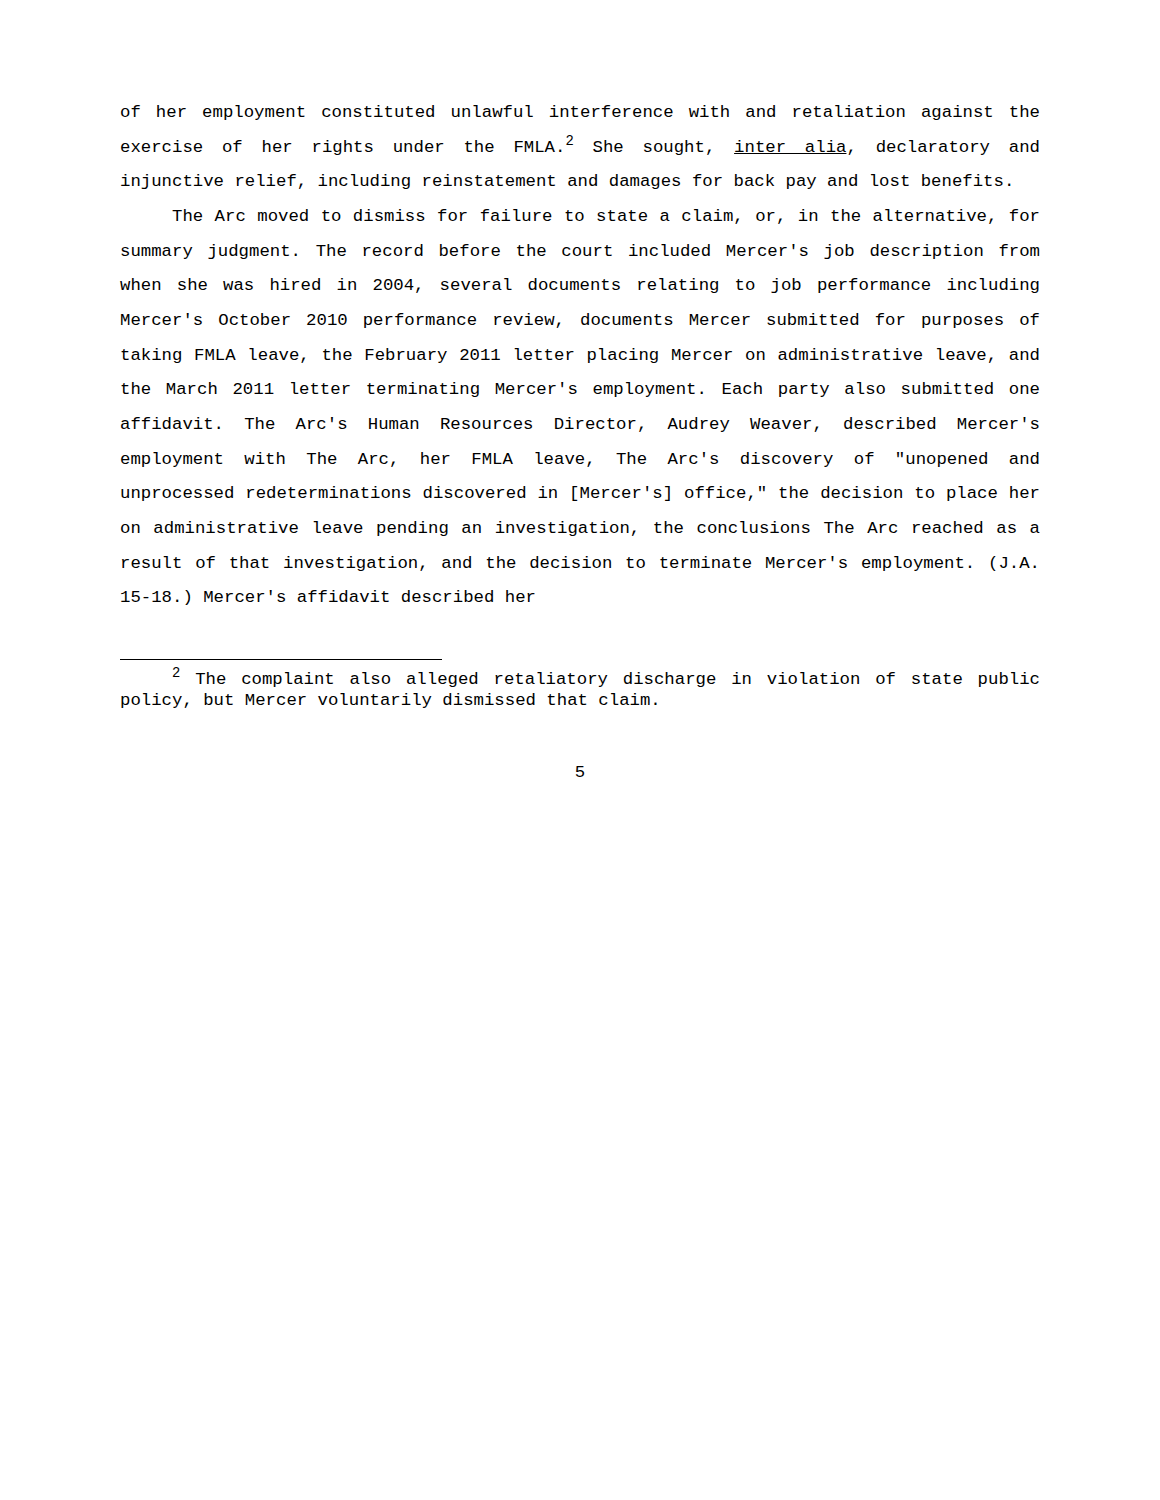of her employment constituted unlawful interference with and retaliation against the exercise of her rights under the FMLA.2 She sought, inter alia, declaratory and injunctive relief, including reinstatement and damages for back pay and lost benefits.
The Arc moved to dismiss for failure to state a claim, or, in the alternative, for summary judgment. The record before the court included Mercer's job description from when she was hired in 2004, several documents relating to job performance including Mercer's October 2010 performance review, documents Mercer submitted for purposes of taking FMLA leave, the February 2011 letter placing Mercer on administrative leave, and the March 2011 letter terminating Mercer's employment. Each party also submitted one affidavit. The Arc's Human Resources Director, Audrey Weaver, described Mercer's employment with The Arc, her FMLA leave, The Arc's discovery of "unopened and unprocessed redeterminations discovered in [Mercer's] office," the decision to place her on administrative leave pending an investigation, the conclusions The Arc reached as a result of that investigation, and the decision to terminate Mercer's employment. (J.A. 15-18.) Mercer's affidavit described her
2 The complaint also alleged retaliatory discharge in violation of state public policy, but Mercer voluntarily dismissed that claim.
5